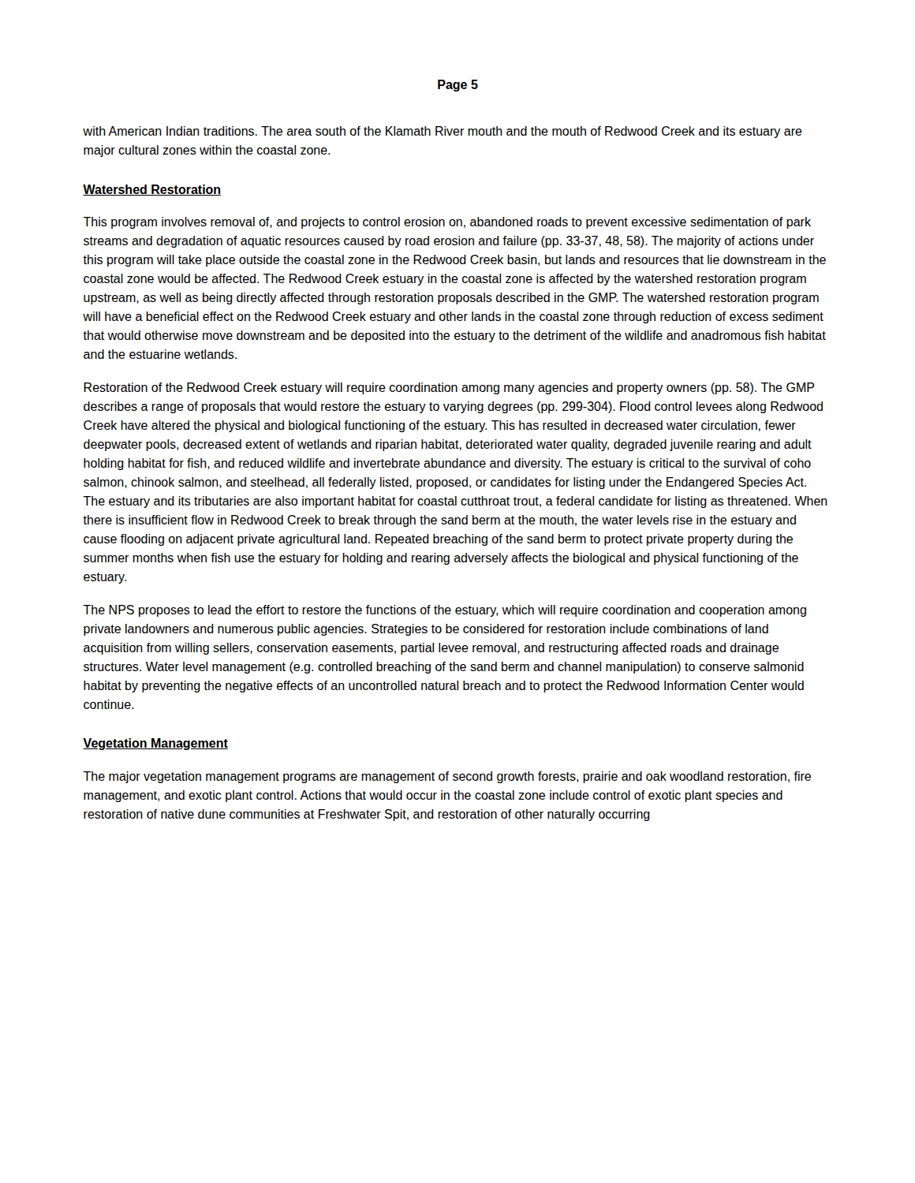Page 5
with American Indian traditions. The area south of the Klamath River mouth and the mouth of Redwood Creek and its estuary are major cultural zones within the coastal zone.
Watershed Restoration
This program involves removal of, and projects to control erosion on, abandoned roads to prevent excessive sedimentation of park streams and degradation of aquatic resources caused by road erosion and failure (pp. 33-37, 48, 58). The majority of actions under this program will take place outside the coastal zone in the Redwood Creek basin, but lands and resources that lie downstream in the coastal zone would be affected. The Redwood Creek estuary in the coastal zone is affected by the watershed restoration program upstream, as well as being directly affected through restoration proposals described in the GMP. The watershed restoration program will have a beneficial effect on the Redwood Creek estuary and other lands in the coastal zone through reduction of excess sediment that would otherwise move downstream and be deposited into the estuary to the detriment of the wildlife and anadromous fish habitat and the estuarine wetlands.
Restoration of the Redwood Creek estuary will require coordination among many agencies and property owners (pp. 58). The GMP describes a range of proposals that would restore the estuary to varying degrees (pp. 299-304). Flood control levees along Redwood Creek have altered the physical and biological functioning of the estuary. This has resulted in decreased water circulation, fewer deepwater pools, decreased extent of wetlands and riparian habitat, deteriorated water quality, degraded juvenile rearing and adult holding habitat for fish, and reduced wildlife and invertebrate abundance and diversity. The estuary is critical to the survival of coho salmon, chinook salmon, and steelhead, all federally listed, proposed, or candidates for listing under the Endangered Species Act. The estuary and its tributaries are also important habitat for coastal cutthroat trout, a federal candidate for listing as threatened. When there is insufficient flow in Redwood Creek to break through the sand berm at the mouth, the water levels rise in the estuary and cause flooding on adjacent private agricultural land. Repeated breaching of the sand berm to protect private property during the summer months when fish use the estuary for holding and rearing adversely affects the biological and physical functioning of the estuary.
The NPS proposes to lead the effort to restore the functions of the estuary, which will require coordination and cooperation among private landowners and numerous public agencies. Strategies to be considered for restoration include combinations of land acquisition from willing sellers, conservation easements, partial levee removal, and restructuring affected roads and drainage structures. Water level management (e.g. controlled breaching of the sand berm and channel manipulation) to conserve salmonid habitat by preventing the negative effects of an uncontrolled natural breach and to protect the Redwood Information Center would continue.
Vegetation Management
The major vegetation management programs are management of second growth forests, prairie and oak woodland restoration, fire management, and exotic plant control. Actions that would occur in the coastal zone include control of exotic plant species and restoration of native dune communities at Freshwater Spit, and restoration of other naturally occurring